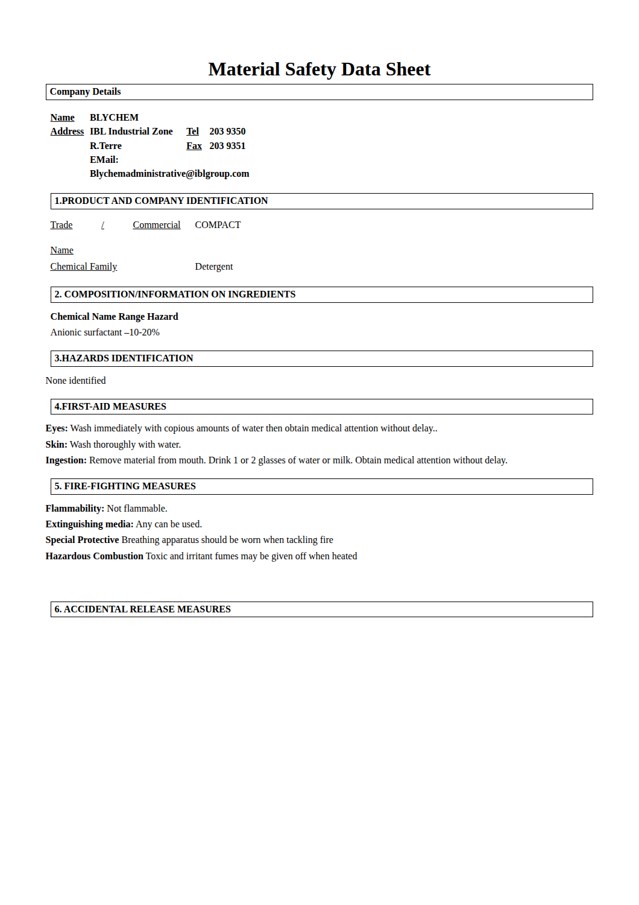Material Safety Data Sheet
Company Details
| Name | BLYCHEM | | |
| Address | IBL Industrial Zone | Tel | 203 9350 |
| | R.Terre | Fax | 203 9351 |
| | EMail: | | |
| | Blychemadministrative@iblgroup.com |
1.PRODUCT AND COMPANY IDENTIFICATION
| Trade / Commercial Name | COMPACT |
| Chemical Family | Detergent |
2. COMPOSITION/INFORMATION ON INGREDIENTS
Chemical Name Range Hazard
Anionic surfactant –10-20%
3.HAZARDS IDENTIFICATION
None identified
4.FIRST-AID MEASURES
Eyes: Wash immediately with copious amounts of water then obtain medical attention without delay..
Skin: Wash thoroughly with water.
Ingestion: Remove material from mouth. Drink 1 or 2 glasses of water or milk. Obtain medical attention without delay.
5. FIRE-FIGHTING MEASURES
Flammability: Not flammable.
Extinguishing media: Any can be used.
Special Protective Breathing apparatus should be worn when tackling fire
Hazardous Combustion Toxic and irritant fumes may be given off when heated
6. ACCIDENTAL RELEASE MEASURES